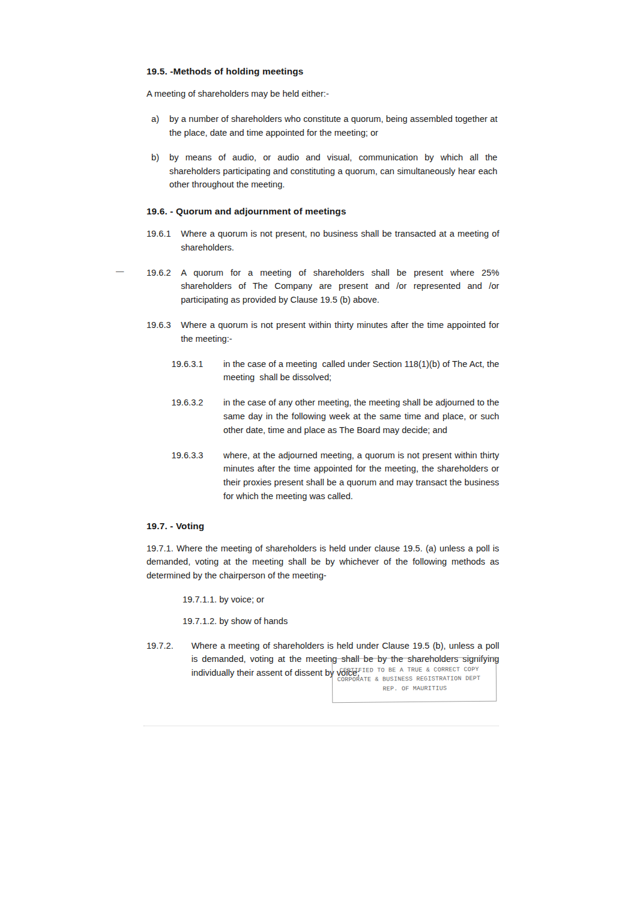—
19.5. -Methods of holding meetings
A meeting of shareholders may be held either:-
a) by a number of shareholders who constitute a quorum, being assembled together at the place, date and time appointed for the meeting; or
b) by means of audio, or audio and visual, communication by which all the shareholders participating and constituting a quorum, can simultaneously hear each other throughout the meeting.
19.6. - Quorum and adjournment of meetings
19.6.1
Where a quorum is not present, no business shall be transacted at a meeting of shareholders.
19.6.2
A quorum for a meeting of shareholders shall be present where 25% shareholders of The Company are present and /or represented and /or participating as provided by Clause 19.5 (b) above.
19.6.3
Where a quorum is not present within thirty minutes after the time appointed for the meeting:-
19.6.3.1
in the case of a meeting called under Section 118(1)(b) of The Act, the meeting shall be dissolved;
19.6.3.2
in the case of any other meeting, the meeting shall be adjourned to the same day in the following week at the same time and place, or such other date, time and place as The Board may decide; and
19.6.3.3
where, at the adjourned meeting, a quorum is not present within thirty minutes after the time appointed for the meeting, the shareholders or their proxies present shall be a quorum and may transact the business for which the meeting was called.
19.7. - Voting
19.7.1. Where the meeting of shareholders is held under clause 19.5. (a) unless a poll is demanded, voting at the meeting shall be by whichever of the following methods as determined by the chairperson of the meeting-
19.7.1.1. by voice; or
19.7.1.2. by show of hands
19.7.2.
Where a meeting of shareholders is held under Clause 19.5 (b), unless a poll is demanded, voting at the meeting shall be by the shareholders signifying individually their assent of dissent by voice;
CERTIFIED TO BE A TRUE & CORRECT COPY
CORPORATE & BUSINESS REGISTRATION DEPT
REP. OF MAURITIUS